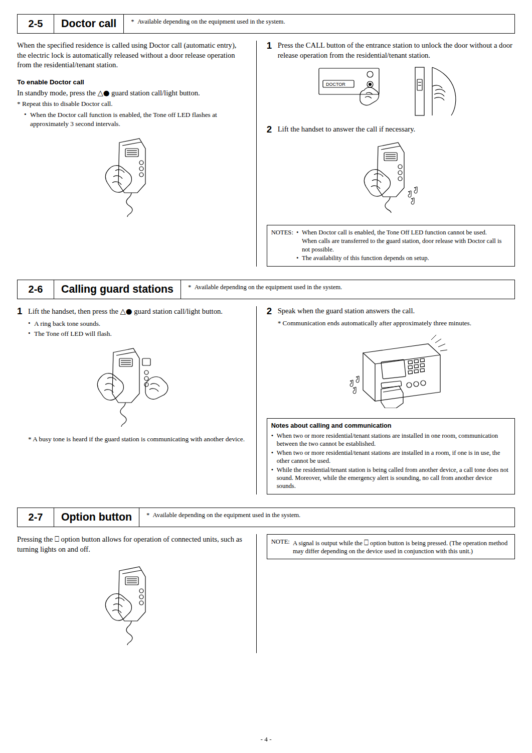2-5
Doctor call
* Available depending on the equipment used in the system.
When the specified residence is called using Doctor call (automatic entry), the electric lock is automatically released without a door release operation from the residential/tenant station.
To enable Doctor call
In standby mode, press the △● guard station call/light button.
* Repeat this to disable Doctor call.
When the Doctor call function is enabled, the Tone off LED flashes at approximately 3 second intervals.
1
Press the CALL button of the entrance station to unlock the door without a door release operation from the residential/tenant station.
DOCTOR
2
Lift the handset to answer the call if necessary.
| NOTES: | When Doctor call is enabled, the Tone Off LED function cannot be used. When calls are transferred to the guard station, door release with Doctor call is not possible. The availability of this function depends on setup. |
2-6
Calling guard stations
* Available depending on the equipment used in the system.
1
Lift the handset, then press the △● guard station call/light button.
A ring back tone sounds.
The Tone off LED will flash.
* A busy tone is heard if the guard station is communicating with another device.
2
Speak when the guard station answers the call.
* Communication ends automatically after approximately three minutes.
Notes about calling and communication
When two or more residential/tenant stations are installed in one room, communication between the two cannot be established.
When two or more residential/tenant stations are installed in a room, if one is in use, the other cannot be used.
While the residential/tenant station is being called from another device, a call tone does not sound. Moreover, while the emergency alert is sounding, no call from another device sounds.
2-7
Option button
* Available depending on the equipment used in the system.
Pressing the ⎕ option button allows for operation of connected units, such as turning lights on and off.
| NOTE: | A signal is output while the ⎕ option button is being pressed. (The operation method may differ depending on the device used in conjunction with this unit.) |
- 4 -